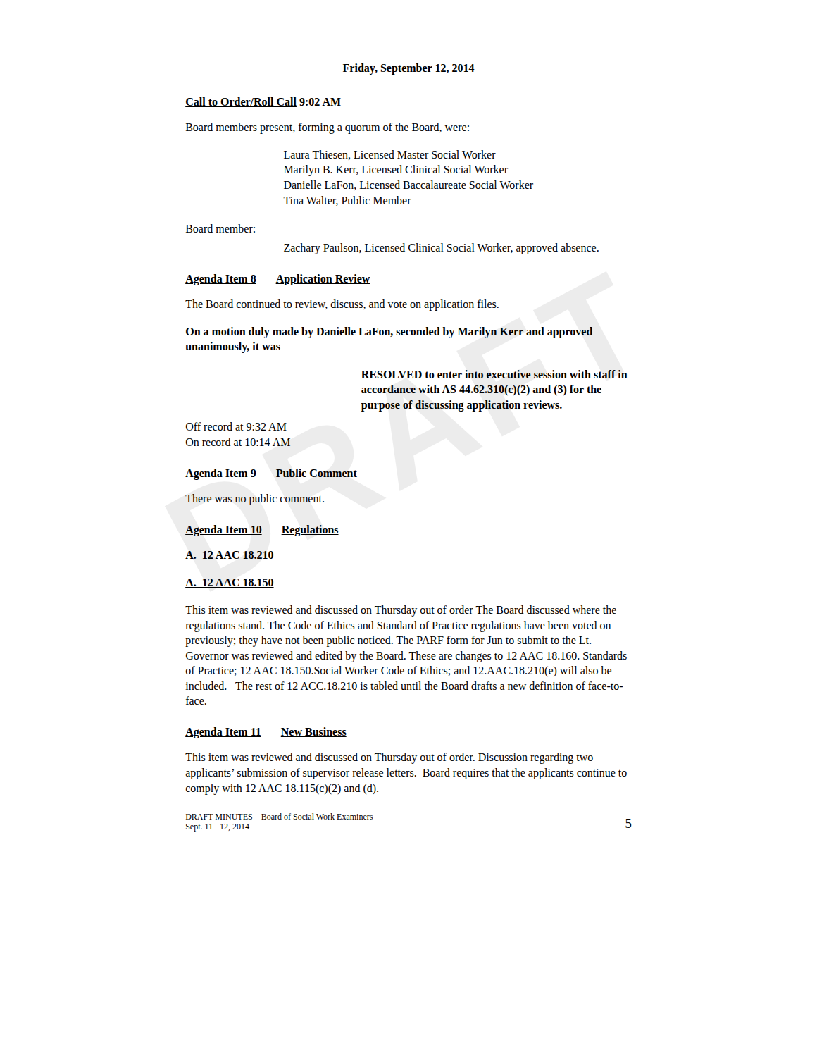DRAFT
Friday, September 12, 2014
Call to Order/Roll Call 9:02 AM
Board members present, forming a quorum of the Board, were:
Laura Thiesen, Licensed Master Social Worker
Marilyn B. Kerr, Licensed Clinical Social Worker
Danielle LaFon, Licensed Baccalaureate Social Worker
Tina Walter, Public Member
Board member:
Zachary Paulson, Licensed Clinical Social Worker, approved absence.
Agenda Item 8 Application Review
The Board continued to review, discuss, and vote on application files.
On a motion duly made by Danielle LaFon, seconded by Marilyn Kerr and approved unanimously, it was
RESOLVED to enter into executive session with staff in accordance with AS 44.62.310(c)(2) and (3) for the purpose of discussing application reviews.
Off record at 9:32 AM
On record at 10:14 AM
Agenda Item 9 Public Comment
There was no public comment.
Agenda Item 10 Regulations
A. 12 AAC 18.210
A. 12 AAC 18.150
This item was reviewed and discussed on Thursday out of order The Board discussed where the regulations stand. The Code of Ethics and Standard of Practice regulations have been voted on previously; they have not been public noticed. The PARF form for Jun to submit to the Lt. Governor was reviewed and edited by the Board. These are changes to 12 AAC 18.160. Standards of Practice; 12 AAC 18.150.Social Worker Code of Ethics; and 12.AAC.18.210(e) will also be included. The rest of 12 ACC.18.210 is tabled until the Board drafts a new definition of face-to-face.
Agenda Item 11 New Business
This item was reviewed and discussed on Thursday out of order. Discussion regarding two applicants’ submission of supervisor release letters. Board requires that the applicants continue to comply with 12 AAC 18.115(c)(2) and (d).
DRAFT MINUTES Board of Social Work Examiners Sept. 11 - 12, 2014
5